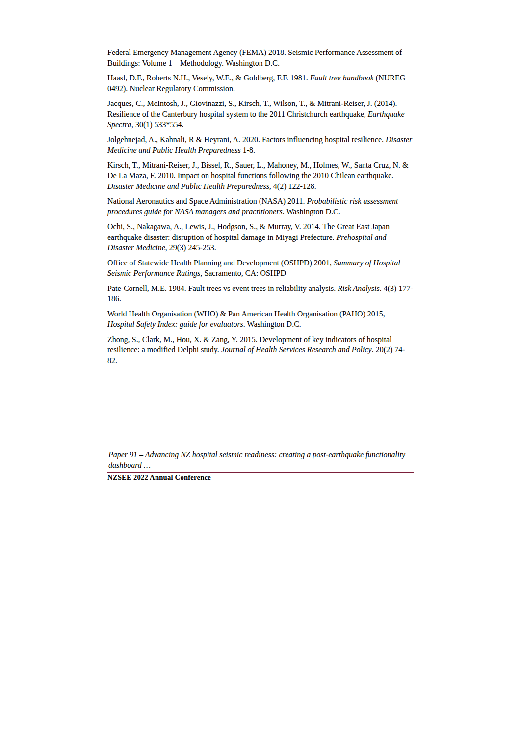Federal Emergency Management Agency (FEMA) 2018. Seismic Performance Assessment of Buildings: Volume 1 – Methodology. Washington D.C.
Haasl, D.F., Roberts N.H., Vesely, W.E., & Goldberg, F.F. 1981. Fault tree handbook (NUREG—0492). Nuclear Regulatory Commission.
Jacques, C., McIntosh, J., Giovinazzi, S., Kirsch, T., Wilson, T., & Mitrani-Reiser, J. (2014). Resilience of the Canterbury hospital system to the 2011 Christchurch earthquake, Earthquake Spectra, 30(1) 533*554.
Jolgehnejad, A., Kahnali, R & Heyrani, A. 2020. Factors influencing hospital resilience. Disaster Medicine and Public Health Preparedness 1-8.
Kirsch, T., Mitrani-Reiser, J., Bissel, R., Sauer, L., Mahoney, M., Holmes, W., Santa Cruz, N. & De La Maza, F. 2010. Impact on hospital functions following the 2010 Chilean earthquake. Disaster Medicine and Public Health Preparedness, 4(2) 122-128.
National Aeronautics and Space Administration (NASA) 2011. Probabilistic risk assessment procedures guide for NASA managers and practitioners. Washington D.C.
Ochi, S., Nakagawa, A., Lewis, J., Hodgson, S., & Murray, V. 2014. The Great East Japan earthquake disaster: disruption of hospital damage in Miyagi Prefecture. Prehospital and Disaster Medicine, 29(3) 245-253.
Office of Statewide Health Planning and Development (OSHPD) 2001, Summary of Hospital Seismic Performance Ratings, Sacramento, CA: OSHPD
Pate-Cornell, M.E. 1984. Fault trees vs event trees in reliability analysis. Risk Analysis. 4(3) 177-186.
World Health Organisation (WHO) & Pan American Health Organisation (PAHO) 2015, Hospital Safety Index: guide for evaluators. Washington D.C.
Zhong, S., Clark, M., Hou, X. & Zang, Y. 2015. Development of key indicators of hospital resilience: a modified Delphi study. Journal of Health Services Research and Policy. 20(2) 74-82.
Paper 91 – Advancing NZ hospital seismic readiness: creating a post-earthquake functionality dashboard …
NZSEE 2022 Annual Conference